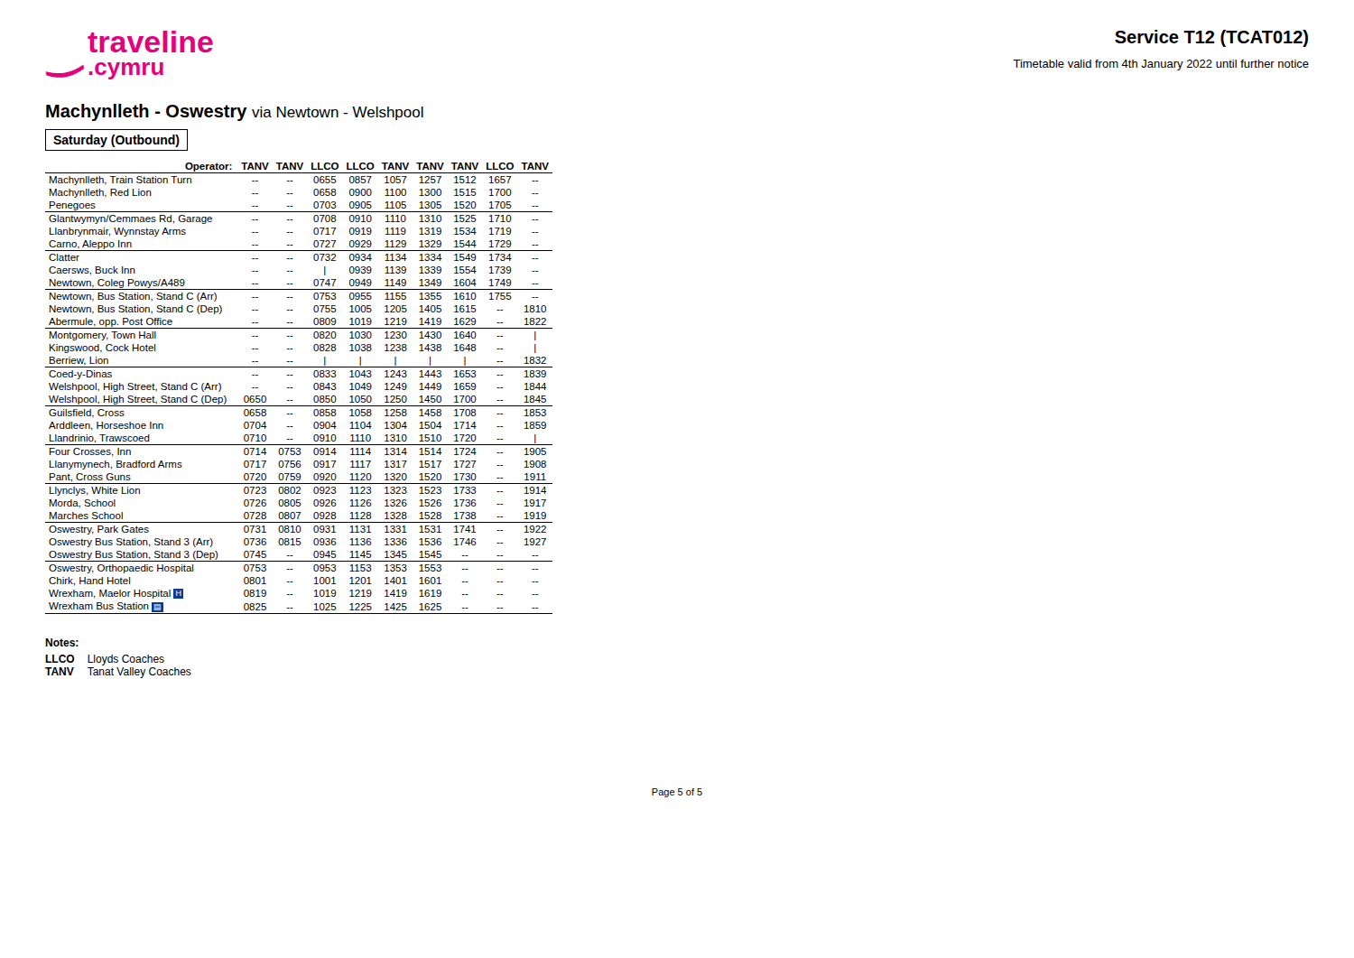‿ traveline.cymru
Machynlleth - Oswestry via Newtown - Welshpool
Saturday (Outbound)
Service T12 (TCAT012)
Timetable valid from 4th January 2022 until further notice
| Operator: | TANV | TANV | LLCO | LLCO | TANV | TANV | TANV | LLCO | TANV |
| --- | --- | --- | --- | --- | --- | --- | --- | --- | --- |
| Machynlleth, Train Station Turn | -- | -- | 0655 | 0857 | 1057 | 1257 | 1512 | 1657 | -- |
| Machynlleth, Red Lion | -- | -- | 0658 | 0900 | 1100 | 1300 | 1515 | 1700 | -- |
| Penegoes | -- | -- | 0703 | 0905 | 1105 | 1305 | 1520 | 1705 | -- |
| Glantwymyn/Cemmaes Rd, Garage | -- | -- | 0708 | 0910 | 1110 | 1310 | 1525 | 1710 | -- |
| Llanbrynmair, Wynnstay Arms | -- | -- | 0717 | 0919 | 1119 | 1319 | 1534 | 1719 | -- |
| Carno, Aleppo Inn | -- | -- | 0727 | 0929 | 1129 | 1329 | 1544 | 1729 | -- |
| Clatter | -- | -- | 0732 | 0934 | 1134 | 1334 | 1549 | 1734 | -- |
| Caersws, Buck Inn | -- | -- | / | 0939 | 1139 | 1339 | 1554 | 1739 | -- |
| Newtown, Coleg Powys/A489 | -- | -- | 0747 | 0949 | 1149 | 1349 | 1604 | 1749 | -- |
| Newtown, Bus Station, Stand C (Arr) | -- | -- | 0753 | 0955 | 1155 | 1355 | 1610 | 1755 | -- |
| Newtown, Bus Station, Stand C (Dep) | -- | -- | 0755 | 1005 | 1205 | 1405 | 1615 | -- | 1810 |
| Abermule, opp. Post Office | -- | -- | 0809 | 1019 | 1219 | 1419 | 1629 | -- | 1822 |
| Montgomery, Town Hall | -- | -- | 0820 | 1030 | 1230 | 1430 | 1640 | -- | / |
| Kingswood, Cock Hotel | -- | -- | 0828 | 1038 | 1238 | 1438 | 1648 | -- | / |
| Berriew, Lion | -- | -- | / | / | / | / | / | -- | 1832 |
| Coed-y-Dinas | -- | -- | 0833 | 1043 | 1243 | 1443 | 1653 | -- | 1839 |
| Welshpool, High Street, Stand C (Arr) | -- | -- | 0843 | 1049 | 1249 | 1449 | 1659 | -- | 1844 |
| Welshpool, High Street, Stand C (Dep) | 0650 | -- | 0850 | 1050 | 1250 | 1450 | 1700 | -- | 1845 |
| Guilsfield, Cross | 0658 | -- | 0858 | 1058 | 1258 | 1458 | 1708 | -- | 1853 |
| Arddleen, Horseshoe Inn | 0704 | -- | 0904 | 1104 | 1304 | 1504 | 1714 | -- | 1859 |
| Llandrinio, Trawscoed | 0710 | -- | 0910 | 1110 | 1310 | 1510 | 1720 | -- | / |
| Four Crosses, Inn | 0714 | 0753 | 0914 | 1114 | 1314 | 1514 | 1724 | -- | 1905 |
| Llanymynech, Bradford Arms | 0717 | 0756 | 0917 | 1117 | 1317 | 1517 | 1727 | -- | 1908 |
| Pant, Cross Guns | 0720 | 0759 | 0920 | 1120 | 1320 | 1520 | 1730 | -- | 1911 |
| Llynclys, White Lion | 0723 | 0802 | 0923 | 1123 | 1323 | 1523 | 1733 | -- | 1914 |
| Morda, School | 0726 | 0805 | 0926 | 1126 | 1326 | 1526 | 1736 | -- | 1917 |
| Marches School | 0728 | 0807 | 0928 | 1128 | 1328 | 1528 | 1738 | -- | 1919 |
| Oswestry, Park Gates | 0731 | 0810 | 0931 | 1131 | 1331 | 1531 | 1741 | -- | 1922 |
| Oswestry Bus Station, Stand 3 (Arr) | 0736 | 0815 | 0936 | 1136 | 1336 | 1536 | 1746 | -- | 1927 |
| Oswestry Bus Station, Stand 3 (Dep) | 0745 | -- | 0945 | 1145 | 1345 | 1545 | -- | -- | -- |
| Oswestry, Orthopaedic Hospital | 0753 | -- | 0953 | 1153 | 1353 | 1553 | -- | -- | -- |
| Chirk, Hand Hotel | 0801 | -- | 1001 | 1201 | 1401 | 1601 | -- | -- | -- |
| Wrexham, Maelor Hospital H | 0819 | -- | 1019 | 1219 | 1419 | 1619 | -- | -- | -- |
| Wrexham Bus Station ▤ | 0825 | -- | 1025 | 1225 | 1425 | 1625 | -- | -- | -- |
Notes:
| LLCO | Lloyds Coaches |
| TANV | Tanat Valley Coaches |
Page 5 of 5